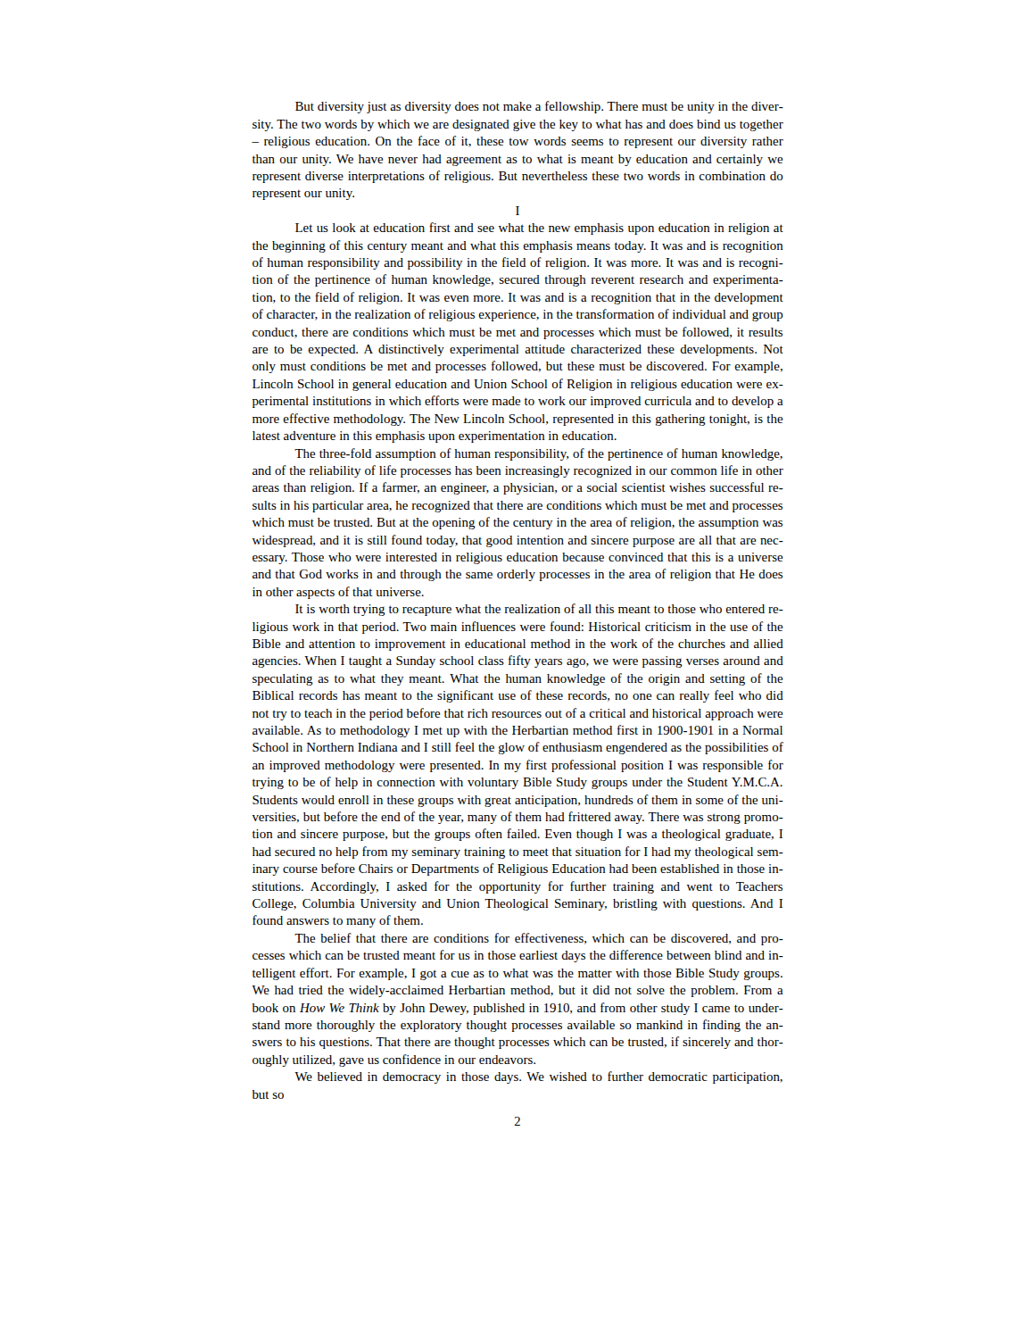But diversity just as diversity does not make a fellowship. There must be unity in the diversity. The two words by which we are designated give the key to what has and does bind us together – religious education. On the face of it, these tow words seems to represent our diversity rather than our unity. We have never had agreement as to what is meant by education and certainly we represent diverse interpretations of religious. But nevertheless these two words in combination do represent our unity.
I
Let us look at education first and see what the new emphasis upon education in religion at the beginning of this century meant and what this emphasis means today. It was and is recognition of human responsibility and possibility in the field of religion. It was more. It was and is recognition of the pertinence of human knowledge, secured through reverent research and experimentation, to the field of religion. It was even more. It was and is a recognition that in the development of character, in the realization of religious experience, in the transformation of individual and group conduct, there are conditions which must be met and processes which must be followed, it results are to be expected. A distinctively experimental attitude characterized these developments. Not only must conditions be met and processes followed, but these must be discovered. For example, Lincoln School in general education and Union School of Religion in religious education were experimental institutions in which efforts were made to work our improved curricula and to develop a more effective methodology. The New Lincoln School, represented in this gathering tonight, is the latest adventure in this emphasis upon experimentation in education.
The three-fold assumption of human responsibility, of the pertinence of human knowledge, and of the reliability of life processes has been increasingly recognized in our common life in other areas than religion. If a farmer, an engineer, a physician, or a social scientist wishes successful results in his particular area, he recognized that there are conditions which must be met and processes which must be trusted. But at the opening of the century in the area of religion, the assumption was widespread, and it is still found today, that good intention and sincere purpose are all that are necessary. Those who were interested in religious education because convinced that this is a universe and that God works in and through the same orderly processes in the area of religion that He does in other aspects of that universe.
It is worth trying to recapture what the realization of all this meant to those who entered religious work in that period. Two main influences were found: Historical criticism in the use of the Bible and attention to improvement in educational method in the work of the churches and allied agencies. When I taught a Sunday school class fifty years ago, we were passing verses around and speculating as to what they meant. What the human knowledge of the origin and setting of the Biblical records has meant to the significant use of these records, no one can really feel who did not try to teach in the period before that rich resources out of a critical and historical approach were available. As to methodology I met up with the Herbartian method first in 1900-1901 in a Normal School in Northern Indiana and I still feel the glow of enthusiasm engendered as the possibilities of an improved methodology were presented. In my first professional position I was responsible for trying to be of help in connection with voluntary Bible Study groups under the Student Y.M.C.A. Students would enroll in these groups with great anticipation, hundreds of them in some of the universities, but before the end of the year, many of them had frittered away. There was strong promotion and sincere purpose, but the groups often failed. Even though I was a theological graduate, I had secured no help from my seminary training to meet that situation for I had my theological seminary course before Chairs or Departments of Religious Education had been established in those institutions. Accordingly, I asked for the opportunity for further training and went to Teachers College, Columbia University and Union Theological Seminary, bristling with questions. And I found answers to many of them.
The belief that there are conditions for effectiveness, which can be discovered, and processes which can be trusted meant for us in those earliest days the difference between blind and intelligent effort. For example, I got a cue as to what was the matter with those Bible Study groups. We had tried the widely-acclaimed Herbartian method, but it did not solve the problem. From a book on How We Think by John Dewey, published in 1910, and from other study I came to understand more thoroughly the exploratory thought processes available so mankind in finding the answers to his questions. That there are thought processes which can be trusted, if sincerely and thoroughly utilized, gave us confidence in our endeavors.
We believed in democracy in those days. We wished to further democratic participation, but so
2